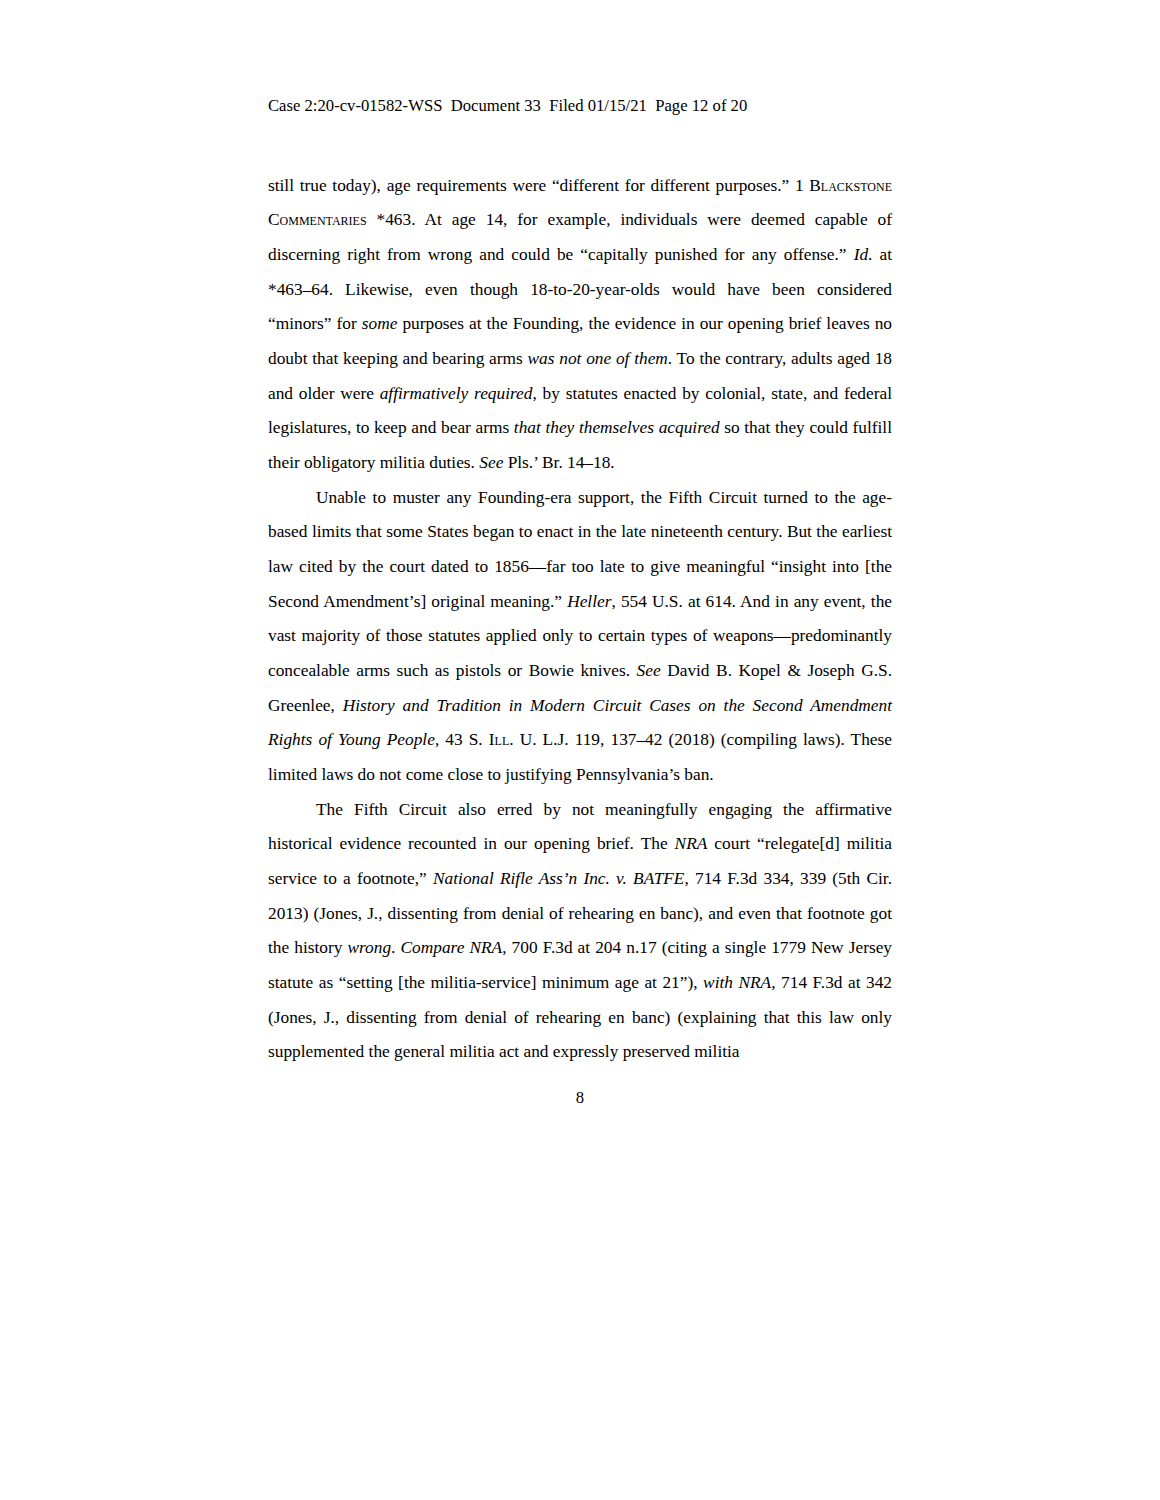Case 2:20-cv-01582-WSS Document 33 Filed 01/15/21 Page 12 of 20
still true today), age requirements were “different for different purposes.” 1 Blackstone Commentaries *463. At age 14, for example, individuals were deemed capable of discerning right from wrong and could be “capitally punished for any offense.” Id. at *463–64. Likewise, even though 18-to-20-year-olds would have been considered “minors” for some purposes at the Founding, the evidence in our opening brief leaves no doubt that keeping and bearing arms was not one of them. To the contrary, adults aged 18 and older were affirmatively required, by statutes enacted by colonial, state, and federal legislatures, to keep and bear arms that they themselves acquired so that they could fulfill their obligatory militia duties. See Pls.’ Br. 14–18.
Unable to muster any Founding-era support, the Fifth Circuit turned to the age-based limits that some States began to enact in the late nineteenth century. But the earliest law cited by the court dated to 1856—far too late to give meaningful “insight into [the Second Amendment’s] original meaning.” Heller, 554 U.S. at 614. And in any event, the vast majority of those statutes applied only to certain types of weapons—predominantly concealable arms such as pistols or Bowie knives. See David B. Kopel & Joseph G.S. Greenlee, History and Tradition in Modern Circuit Cases on the Second Amendment Rights of Young People, 43 S. Ill. U. L.J. 119, 137–42 (2018) (compiling laws). These limited laws do not come close to justifying Pennsylvania’s ban.
The Fifth Circuit also erred by not meaningfully engaging the affirmative historical evidence recounted in our opening brief. The NRA court “relegate[d] militia service to a footnote,” National Rifle Ass’n Inc. v. BATFE, 714 F.3d 334, 339 (5th Cir. 2013) (Jones, J., dissenting from denial of rehearing en banc), and even that footnote got the history wrong. Compare NRA, 700 F.3d at 204 n.17 (citing a single 1779 New Jersey statute as “setting [the militia-service] minimum age at 21”), with NRA, 714 F.3d at 342 (Jones, J., dissenting from denial of rehearing en banc) (explaining that this law only supplemented the general militia act and expressly preserved militia
8